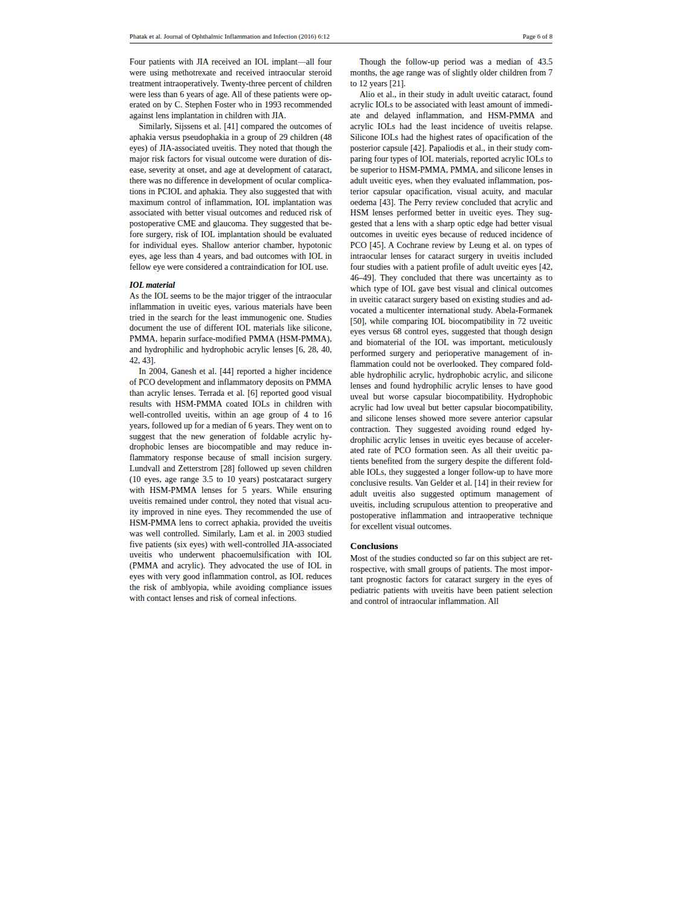Phatak et al. Journal of Ophthalmic Inflammation and Infection (2016) 6:12
Page 6 of 8
Four patients with JIA received an IOL implant—all four were using methotrexate and received intraocular steroid treatment intraoperatively. Twenty-three percent of children were less than 6 years of age. All of these patients were operated on by C. Stephen Foster who in 1993 recommended against lens implantation in children with JIA.
Similarly, Sijssens et al. [41] compared the outcomes of aphakia versus pseudophakia in a group of 29 children (48 eyes) of JIA-associated uveitis. They noted that though the major risk factors for visual outcome were duration of disease, severity at onset, and age at development of cataract, there was no difference in development of ocular complications in PCIOL and aphakia. They also suggested that with maximum control of inflammation, IOL implantation was associated with better visual outcomes and reduced risk of postoperative CME and glaucoma. They suggested that before surgery, risk of IOL implantation should be evaluated for individual eyes. Shallow anterior chamber, hypotonic eyes, age less than 4 years, and bad outcomes with IOL in fellow eye were considered a contraindication for IOL use.
IOL material
As the IOL seems to be the major trigger of the intraocular inflammation in uveitic eyes, various materials have been tried in the search for the least immunogenic one. Studies document the use of different IOL materials like silicone, PMMA, heparin surface-modified PMMA (HSM-PMMA), and hydrophilic and hydrophobic acrylic lenses [6, 28, 40, 42, 43].
In 2004, Ganesh et al. [44] reported a higher incidence of PCO development and inflammatory deposits on PMMA than acrylic lenses. Terrada et al. [6] reported good visual results with HSM-PMMA coated IOLs in children with well-controlled uveitis, within an age group of 4 to 16 years, followed up for a median of 6 years. They went on to suggest that the new generation of foldable acrylic hydrophobic lenses are biocompatible and may reduce inflammatory response because of small incision surgery. Lundvall and Zetterstrom [28] followed up seven children (10 eyes, age range 3.5 to 10 years) postcataract surgery with HSM-PMMA lenses for 5 years. While ensuring uveitis remained under control, they noted that visual acuity improved in nine eyes. They recommended the use of HSM-PMMA lens to correct aphakia, provided the uveitis was well controlled. Similarly, Lam et al. in 2003 studied five patients (six eyes) with well-controlled JIA-associated uveitis who underwent phacoemulsification with IOL (PMMA and acrylic). They advocated the use of IOL in eyes with very good inflammation control, as IOL reduces the risk of amblyopia, while avoiding compliance issues with contact lenses and risk of corneal infections.
Though the follow-up period was a median of 43.5 months, the age range was of slightly older children from 7 to 12 years [21].
Alio et al., in their study in adult uveitic cataract, found acrylic IOLs to be associated with least amount of immediate and delayed inflammation, and HSM-PMMA and acrylic IOLs had the least incidence of uveitis relapse. Silicone IOLs had the highest rates of opacification of the posterior capsule [42]. Papaliodis et al., in their study comparing four types of IOL materials, reported acrylic IOLs to be superior to HSM-PMMA, PMMA, and silicone lenses in adult uveitic eyes, when they evaluated inflammation, posterior capsular opacification, visual acuity, and macular oedema [43]. The Perry review concluded that acrylic and HSM lenses performed better in uveitic eyes. They suggested that a lens with a sharp optic edge had better visual outcomes in uveitic eyes because of reduced incidence of PCO [45]. A Cochrane review by Leung et al. on types of intraocular lenses for cataract surgery in uveitis included four studies with a patient profile of adult uveitic eyes [42, 46–49]. They concluded that there was uncertainty as to which type of IOL gave best visual and clinical outcomes in uveitic cataract surgery based on existing studies and advocated a multicenter international study. Abela-Formanek [50], while comparing IOL biocompatibility in 72 uveitic eyes versus 68 control eyes, suggested that though design and biomaterial of the IOL was important, meticulously performed surgery and perioperative management of inflammation could not be overlooked. They compared foldable hydrophilic acrylic, hydrophobic acrylic, and silicone lenses and found hydrophilic acrylic lenses to have good uveal but worse capsular biocompatibility. Hydrophobic acrylic had low uveal but better capsular biocompatibility, and silicone lenses showed more severe anterior capsular contraction. They suggested avoiding round edged hydrophilic acrylic lenses in uveitic eyes because of accelerated rate of PCO formation seen. As all their uveitic patients benefited from the surgery despite the different foldable IOLs, they suggested a longer follow-up to have more conclusive results. Van Gelder et al. [14] in their review for adult uveitis also suggested optimum management of uveitis, including scrupulous attention to preoperative and postoperative inflammation and intraoperative technique for excellent visual outcomes.
Conclusions
Most of the studies conducted so far on this subject are retrospective, with small groups of patients. The most important prognostic factors for cataract surgery in the eyes of pediatric patients with uveitis have been patient selection and control of intraocular inflammation. All